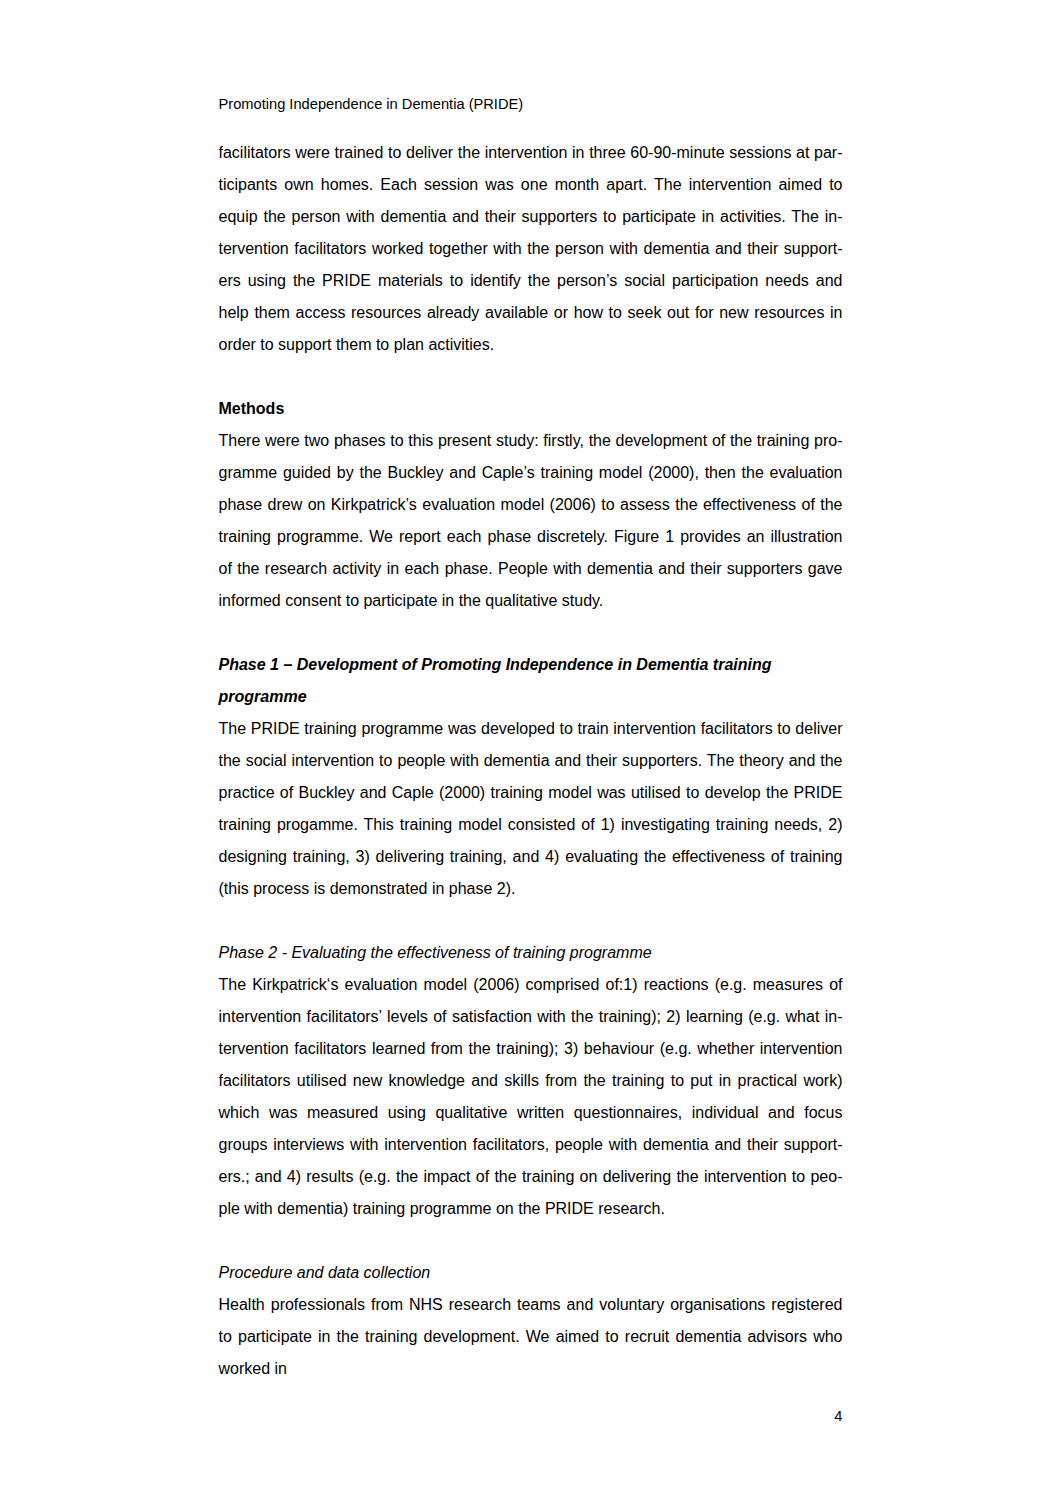Promoting Independence in Dementia (PRIDE)
facilitators were trained to deliver the intervention in three 60-90-minute sessions at participants own homes. Each session was one month apart. The intervention aimed to equip the person with dementia and their supporters to participate in activities. The intervention facilitators worked together with the person with dementia and their supporters using the PRIDE materials to identify the person’s social participation needs and help them access resources already available or how to seek out for new resources in order to support them to plan activities.
Methods
There were two phases to this present study: firstly, the development of the training programme guided by the Buckley and Caple’s training model (2000), then the evaluation phase drew on Kirkpatrick’s evaluation model (2006) to assess the effectiveness of the training programme. We report each phase discretely. Figure 1 provides an illustration of the research activity in each phase. People with dementia and their supporters gave informed consent to participate in the qualitative study.
Phase 1 – Development of Promoting Independence in Dementia training programme
The PRIDE training programme was developed to train intervention facilitators to deliver the social intervention to people with dementia and their supporters. The theory and the practice of Buckley and Caple (2000) training model was utilised to develop the PRIDE training progamme. This training model consisted of 1) investigating training needs, 2) designing training, 3) delivering training, and 4) evaluating the effectiveness of training (this process is demonstrated in phase 2).
Phase 2 - Evaluating the effectiveness of training programme
The Kirkpatrick‘s evaluation model (2006) comprised of:1) reactions (e.g. measures of intervention facilitators’ levels of satisfaction with the training); 2) learning (e.g. what intervention facilitators learned from the training); 3) behaviour (e.g. whether intervention facilitators utilised new knowledge and skills from the training to put in practical work) which was measured using qualitative written questionnaires, individual and focus groups interviews with intervention facilitators, people with dementia and their supporters.; and 4) results (e.g. the impact of the training on delivering the intervention to people with dementia) training programme on the PRIDE research.
Procedure and data collection
Health professionals from NHS research teams and voluntary organisations registered to participate in the training development. We aimed to recruit dementia advisors who worked in
4